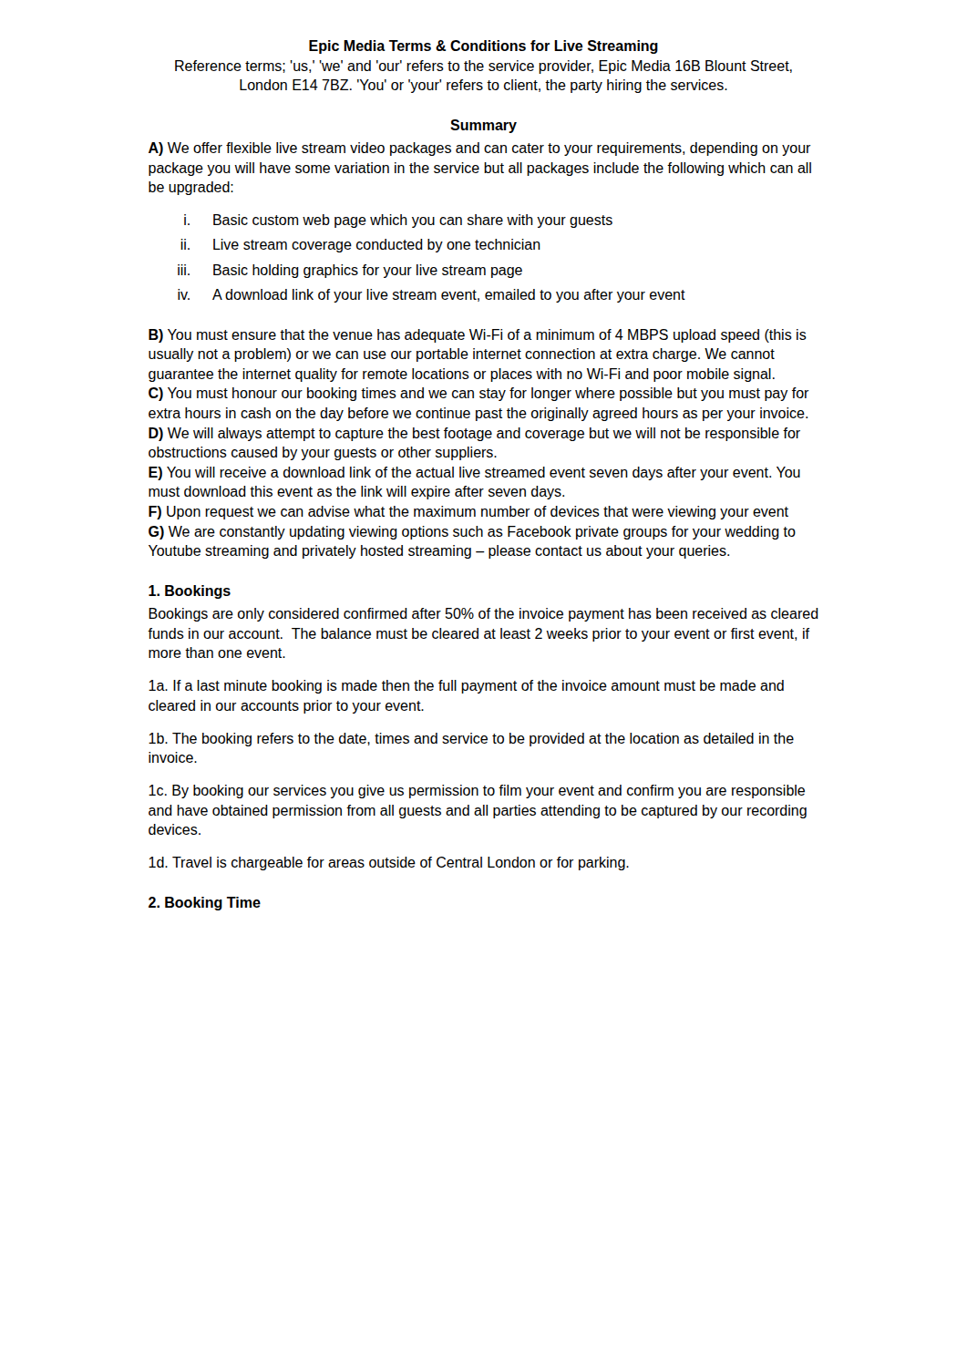Epic Media Terms & Conditions for Live Streaming
Reference terms; 'us,' 'we' and 'our' refers to the service provider, Epic Media 16B Blount Street, London E14 7BZ. 'You' or 'your' refers to client, the party hiring the services.
Summary
A) We offer flexible live stream video packages and can cater to your requirements, depending on your package you will have some variation in the service but all packages include the following which can all be upgraded:
Basic custom web page which you can share with your guests
Live stream coverage conducted by one technician
Basic holding graphics for your live stream page
A download link of your live stream event, emailed to you after your event
B) You must ensure that the venue has adequate Wi-Fi of a minimum of 4 MBPS upload speed (this is usually not a problem) or we can use our portable internet connection at extra charge. We cannot guarantee the internet quality for remote locations or places with no Wi-Fi and poor mobile signal.
C) You must honour our booking times and we can stay for longer where possible but you must pay for extra hours in cash on the day before we continue past the originally agreed hours as per your invoice.
D) We will always attempt to capture the best footage and coverage but we will not be responsible for obstructions caused by your guests or other suppliers.
E) You will receive a download link of the actual live streamed event seven days after your event. You must download this event as the link will expire after seven days.
F) Upon request we can advise what the maximum number of devices that were viewing your event
G) We are constantly updating viewing options such as Facebook private groups for your wedding to Youtube streaming and privately hosted streaming – please contact us about your queries.
1. Bookings
Bookings are only considered confirmed after 50% of the invoice payment has been received as cleared funds in our account. The balance must be cleared at least 2 weeks prior to your event or first event, if more than one event.
1a. If a last minute booking is made then the full payment of the invoice amount must be made and cleared in our accounts prior to your event.
1b. The booking refers to the date, times and service to be provided at the location as detailed in the invoice.
1c. By booking our services you give us permission to film your event and confirm you are responsible and have obtained permission from all guests and all parties attending to be captured by our recording devices.
1d. Travel is chargeable for areas outside of Central London or for parking.
2. Booking Time